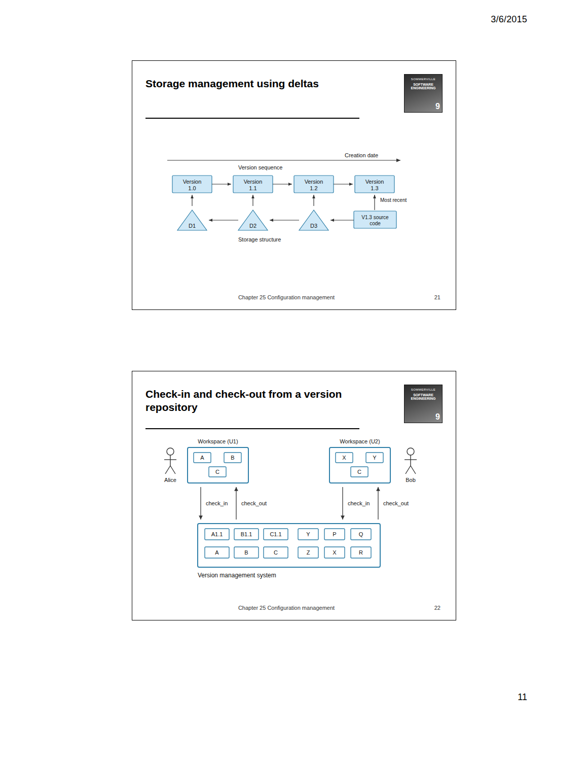3/6/2015
Storage management using deltas
SOMMERVILLE
SOFTWARE ENGINEERING
9
Version sequence Creation date Version1.0 Version1.1 Version1.2 Version1.3 Most recent V1.3 source code D1 D2 D3 Storage structure
Chapter 25 Configuration management 21
Check-in and check-out from a version repository
SOMMERVILLE
SOFTWARE ENGINEERING
9
Workspace (U1) Workspace (U2) A B C X Y C Alice Bob check_in check_out check_in check_out A1.1 B1.1 C1.1 Y P Q A B C Z X R Version management system
Chapter 25 Configuration management 22
11